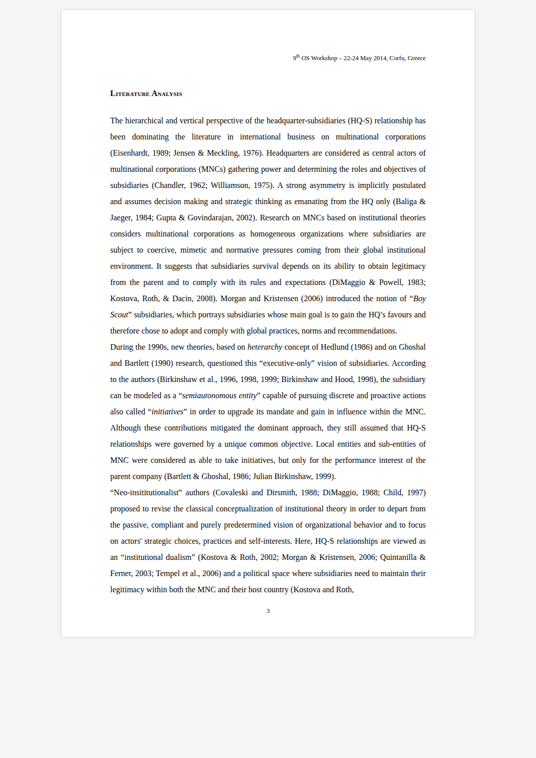9th OS Workshop – 22-24 May 2014, Corfu, Greece
Literature Analysis
The hierarchical and vertical perspective of the headquarter-subsidiaries (HQ-S) relationship has been dominating the literature in international business on multinational corporations (Eisenhardt, 1989; Jensen & Meckling, 1976). Headquarters are considered as central actors of multinational corporations (MNCs) gathering power and determining the roles and objectives of subsidiaries (Chandler, 1962; Williamson, 1975). A strong asymmetry is implicitly postulated and assumes decision making and strategic thinking as emanating from the HQ only (Baliga & Jaeger, 1984; Gupta & Govindarajan, 2002). Research on MNCs based on institutional theories considers multinational corporations as homogeneous organizations where subsidiaries are subject to coercive, mimetic and normative pressures coming from their global institutional environment. It suggests that subsidiaries survival depends on its ability to obtain legitimacy from the parent and to comply with its rules and expectations (DiMaggio & Powell, 1983; Kostova, Roth, & Dacin, 2008). Morgan and Kristensen (2006) introduced the notion of “Boy Scout” subsidiaries, which portrays subsidiaries whose main goal is to gain the HQ’s favours and therefore chose to adopt and comply with global practices, norms and recommendations.
During the 1990s, new theories, based on heterarchy concept of Hedlund (1986) and on Ghoshal and Bartlett (1990) research, questioned this “executive-only” vision of subsidiaries. According to the authors (Birkinshaw et al., 1996, 1998, 1999; Birkinshaw and Hood, 1998), the subsidiary can be modeled as a “semiautonomous entity” capable of pursuing discrete and proactive actions also called “initiatives” in order to upgrade its mandate and gain in influence within the MNC. Although these contributions mitigated the dominant approach, they still assumed that HQ-S relationships were governed by a unique common objective. Local entities and sub-entities of MNC were considered as able to take initiatives, but only for the performance interest of the parent company (Bartlett & Ghoshal, 1986; Julian Birkinshaw, 1999).
“Neo-insititutionalist” authors (Covaleski and Dirsmith, 1988; DiMaggio, 1988; Child, 1997) proposed to revise the classical conceptualization of institutional theory in order to depart from the passive, compliant and purely predetermined vision of organizational behavior and to focus on actors' strategic choices, practices and self-interests. Here, HQ-S relationships are viewed as an “institutional dualism” (Kostova & Roth, 2002; Morgan & Kristensen, 2006; Quintanilla & Ferner, 2003; Tempel et al., 2006) and a political space where subsidiaries need to maintain their legitimacy within both the MNC and their host country (Kostova and Roth,
3